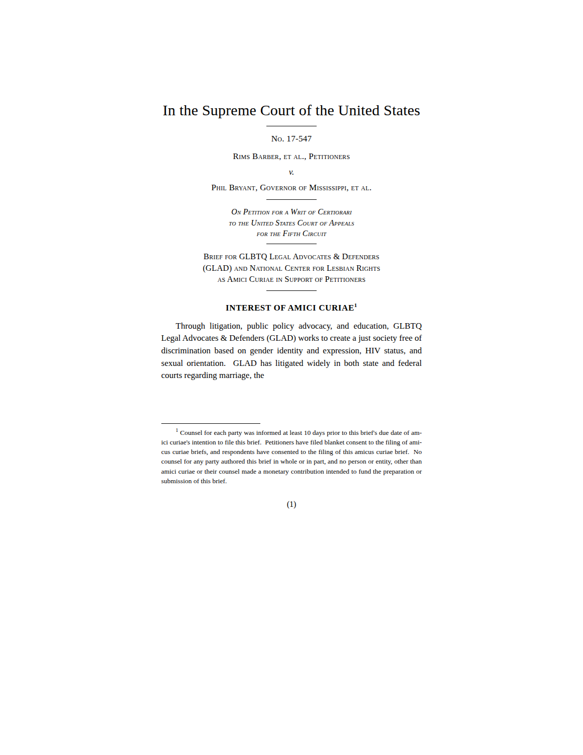In the Supreme Court of the United States
No. 17-547
Rims Barber, et al., Petitioners
v.
Phil Bryant, Governor of Mississippi, et al.
On Petition for a Writ of Certiorari
to the United States Court of Appeals
for the Fifth Circuit
Brief for GLBTQ Legal Advocates & Defenders
(GLAD) and National Center for Lesbian Rights
as Amici Curiae in Support of Petitioners
INTEREST OF AMICI CURIAE1
Through litigation, public policy advocacy, and education, GLBTQ Legal Advocates & Defenders (GLAD) works to create a just society free of discrimination based on gender identity and expression, HIV status, and sexual orientation. GLAD has litigated widely in both state and federal courts regarding marriage, the
1 Counsel for each party was informed at least 10 days prior to this brief's due date of amici curiae's intention to file this brief. Petitioners have filed blanket consent to the filing of amicus curiae briefs, and respondents have consented to the filing of this amicus curiae brief. No counsel for any party authored this brief in whole or in part, and no person or entity, other than amici curiae or their counsel made a monetary contribution intended to fund the preparation or submission of this brief.
(1)